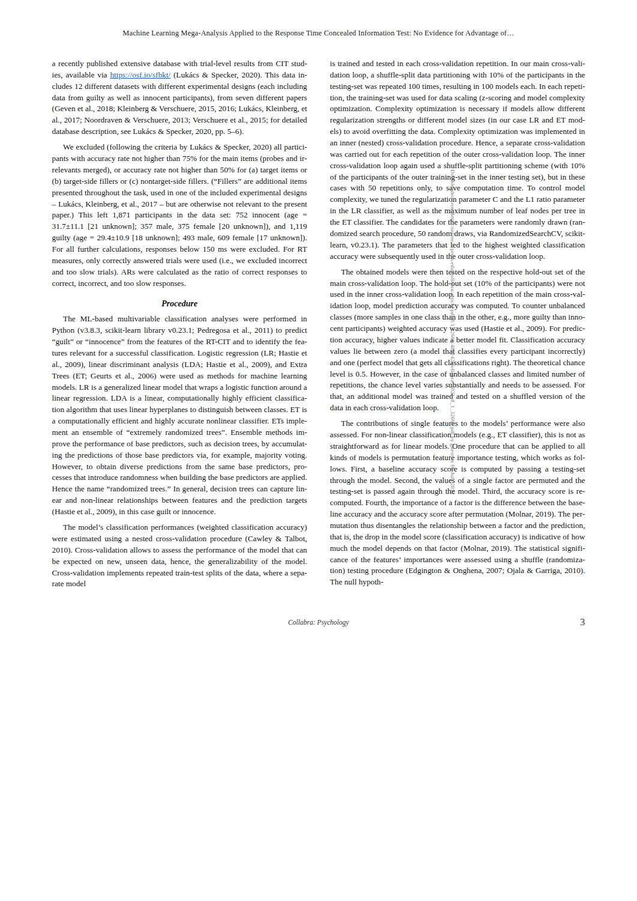Machine Learning Mega-Analysis Applied to the Response Time Concealed Information Test: No Evidence for Advantage of…
a recently published extensive database with trial-level results from CIT studies, available via https://osf.io/sfbkt/ (Lukács & Specker, 2020). This data includes 12 different datasets with different experimental designs (each including data from guilty as well as innocent participants), from seven different papers (Geven et al., 2018; Kleinberg & Verschuere, 2015, 2016; Lukács, Kleinberg, et al., 2017; Noordraven & Verschuere, 2013; Verschuere et al., 2015; for detailed database description, see Lukács & Specker, 2020, pp. 5–6).
We excluded (following the criteria by Lukács & Specker, 2020) all participants with accuracy rate not higher than 75% for the main items (probes and irrelevants merged), or accuracy rate not higher than 50% for (a) target items or (b) target-side fillers or (c) nontarget-side fillers. (“Fillers” are additional items presented throughout the task, used in one of the included experimental designs – Lukács, Kleinberg, et al., 2017 – but are otherwise not relevant to the present paper.) This left 1,871 participants in the data set: 752 innocent (age = 31.7±11.1 [21 unknown]; 357 male, 375 female [20 unknown]), and 1,119 guilty (age = 29.4±10.9 [18 unknown]; 493 male, 609 female [17 unknown]). For all further calculations, responses below 150 ms were excluded. For RT measures, only correctly answered trials were used (i.e., we excluded incorrect and too slow trials). ARs were calculated as the ratio of correct responses to correct, incorrect, and too slow responses.
Procedure
The ML-based multivariable classification analyses were performed in Python (v3.8.3, scikit-learn library v0.23.1; Pedregosa et al., 2011) to predict “guilt” or “innocence” from the features of the RT-CIT and to identify the features relevant for a successful classification. Logistic regression (LR; Hastie et al., 2009), linear discriminant analysis (LDA; Hastie et al., 2009), and Extra Trees (ET; Geurts et al., 2006) were used as methods for machine learning models. LR is a generalized linear model that wraps a logistic function around a linear regression. LDA is a linear, computationally highly efficient classification algorithm that uses linear hyperplanes to distinguish between classes. ET is a computationally efficient and highly accurate nonlinear classifier. ETs implement an ensemble of “extremely randomized trees”. Ensemble methods improve the performance of base predictors, such as decision trees, by accumulating the predictions of those base predictors via, for example, majority voting. However, to obtain diverse predictions from the same base predictors, processes that introduce randomness when building the base predictors are applied. Hence the name “randomized trees.” In general, decision trees can capture linear and non-linear relationships between features and the prediction targets (Hastie et al., 2009), in this case guilt or innocence.
The model’s classification performances (weighted classification accuracy) were estimated using a nested cross-validation procedure (Cawley & Talbot, 2010). Cross-validation allows to assess the performance of the model that can be expected on new, unseen data, hence, the generalizability of the model. Cross-validation implements repeated train-test splits of the data, where a separate model
is trained and tested in each cross-validation repetition. In our main cross-validation loop, a shuffle-split data partitioning with 10% of the participants in the testing-set was repeated 100 times, resulting in 100 models each. In each repetition, the training-set was used for data scaling (z-scoring and model complexity optimization. Complexity optimization is necessary if models allow different regularization strengths or different model sizes (in our case LR and ET models) to avoid overfitting the data. Complexity optimization was implemented in an inner (nested) cross-validation procedure. Hence, a separate cross-validation was carried out for each repetition of the outer cross-validation loop. The inner cross-validation loop again used a shuffle-split partitioning scheme (with 10% of the participants of the outer training-set in the inner testing set), but in these cases with 50 repetitions only, to save computation time. To control model complexity, we tuned the regularization parameter C and the L1 ratio parameter in the LR classifier, as well as the maximum number of leaf nodes per tree in the ET classifier. The candidates for the parameters were randomly drawn (randomized search procedure, 50 random draws, via RandomizedSearchCV, scikit-learn, v0.23.1). The parameters that led to the highest weighted classification accuracy were subsequently used in the outer cross-validation loop.
The obtained models were then tested on the respective hold-out set of the main cross-validation loop. The hold-out set (10% of the participants) were not used in the inner cross-validation loop. In each repetition of the main cross-validation loop, model prediction accuracy was computed. To counter unbalanced classes (more samples in one class than in the other, e.g., more guilty than innocent participants) weighted accuracy was used (Hastie et al., 2009). For prediction accuracy, higher values indicate a better model fit. Classification accuracy values lie between zero (a model that classifies every participant incorrectly) and one (perfect model that gets all classifications right). The theoretical chance level is 0.5. However, in the case of unbalanced classes and limited number of repetitions, the chance level varies substantially and needs to be assessed. For that, an additional model was trained and tested on a shuffled version of the data in each cross-validation loop.
The contributions of single features to the models’ performance were also assessed. For non-linear classification models (e.g., ET classifier), this is not as straightforward as for linear models. One procedure that can be applied to all kinds of models is permutation feature importance testing, which works as follows. First, a baseline accuracy score is computed by passing a testing-set through the model. Second, the values of a single factor are permuted and the testing-set is passed again through the model. Third, the accuracy score is recomputed. Fourth, the importance of a factor is the difference between the baseline accuracy and the accuracy score after permutation (Molnar, 2019). The permutation thus disentangles the relationship between a factor and the prediction, that is, the drop in the model score (classification accuracy) is indicative of how much the model depends on that factor (Molnar, 2019). The statistical significance of the features’ importances were assessed using a shuffle (randomization) testing procedure (Edgington & Onghena, 2007; Ojala & Garriga, 2010). The null hypoth-
Collabra: Psychology 3
Downloaded from http://online.ucpress.edu/collabra/article-pdf/8/1/32661/486142/collabra_2022_8_1_32661.pdf by guest on 02 July 2022